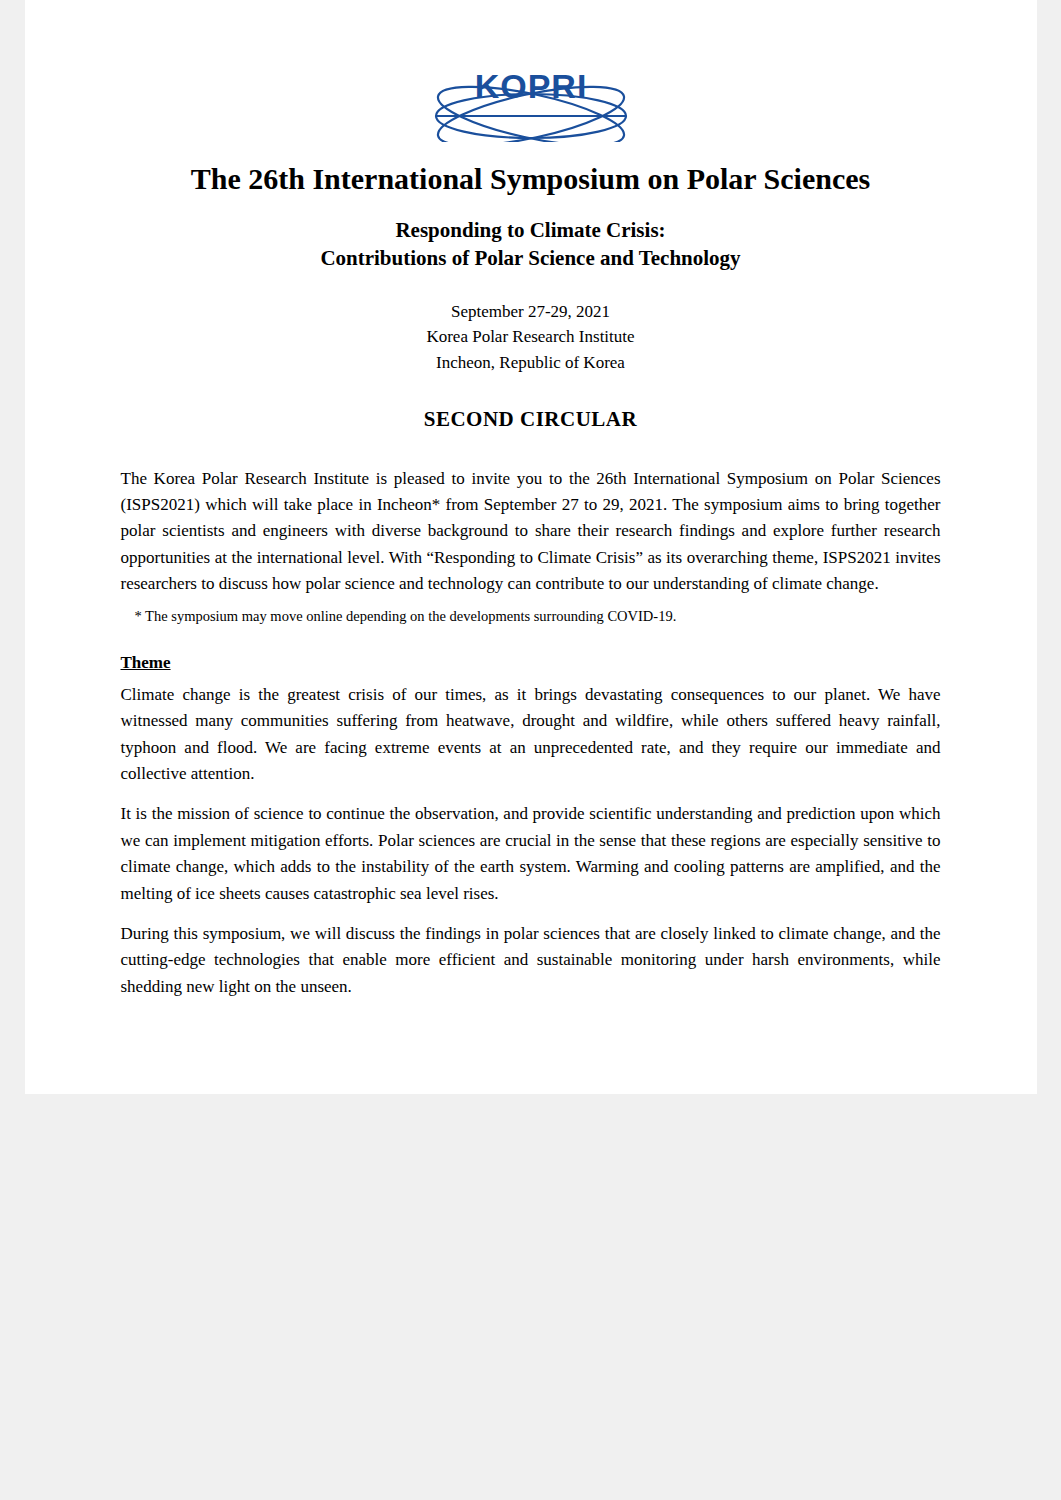KOPRI
The 26th International Symposium on Polar Sciences
Responding to Climate Crisis:
Contributions of Polar Science and Technology
September 27-29, 2021
Korea Polar Research Institute
Incheon, Republic of Korea
SECOND CIRCULAR
The Korea Polar Research Institute is pleased to invite you to the 26th International Symposium on Polar Sciences (ISPS2021) which will take place in Incheon* from September 27 to 29, 2021. The symposium aims to bring together polar scientists and engineers with diverse background to share their research findings and explore further research opportunities at the international level. With “Responding to Climate Crisis” as its overarching theme, ISPS2021 invites researchers to discuss how polar science and technology can contribute to our understanding of climate change.
* The symposium may move online depending on the developments surrounding COVID-19.
Theme
Climate change is the greatest crisis of our times, as it brings devastating consequences to our planet. We have witnessed many communities suffering from heatwave, drought and wildfire, while others suffered heavy rainfall, typhoon and flood. We are facing extreme events at an unprecedented rate, and they require our immediate and collective attention.
It is the mission of science to continue the observation, and provide scientific understanding and prediction upon which we can implement mitigation efforts. Polar sciences are crucial in the sense that these regions are especially sensitive to climate change, which adds to the instability of the earth system. Warming and cooling patterns are amplified, and the melting of ice sheets causes catastrophic sea level rises.
During this symposium, we will discuss the findings in polar sciences that are closely linked to climate change, and the cutting-edge technologies that enable more efficient and sustainable monitoring under harsh environments, while shedding new light on the unseen.